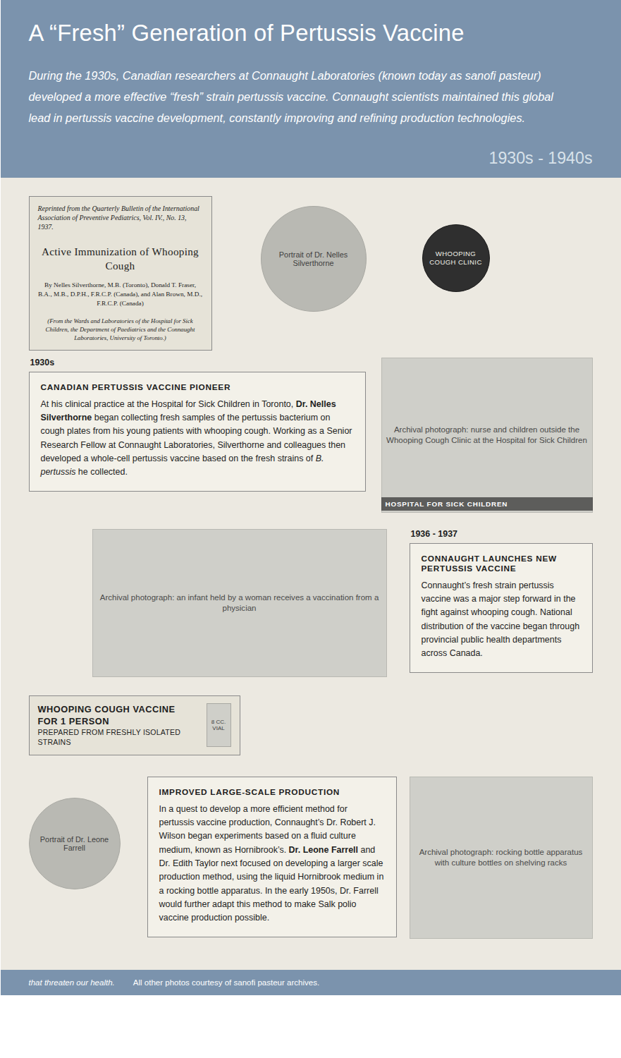A “Fresh” Generation of Pertussis Vaccine
During the 1930s, Canadian researchers at Connaught Laboratories (known today as sanofi pasteur) developed a more effective “fresh” strain pertussis vaccine. Connaught scientists maintained this global lead in pertussis vaccine development, constantly improving and refining production technologies.
1930s - 1940s
Reprinted from the Quarterly Bulletin of the International Association of Preventive Pediatrics, Vol. IV., No. 13, 1937.
Active Immunization of Whooping Cough
By Nelles Silverthorne, M.B. (Toronto), Donald T. Fraser, B.A., M.B., D.P.H., F.R.C.P. (Canada), and Alan Brown, M.D., F.R.C.P. (Canada)
(From the Wards and Laboratories of the Hospital for Sick Children, the Department of Paediatrics and the Connaught Laboratories, University of Toronto.)
Portrait of Dr. Nelles Silverthorne
WHOOPING COUGH CLINIC
1930s
Canadian Pertussis Vaccine Pioneer
At his clinical practice at the Hospital for Sick Children in Toronto, Dr. Nelles Silverthorne began collecting fresh samples of the pertussis bacterium on cough plates from his young patients with whooping cough. Working as a Senior Research Fellow at Connaught Laboratories, Silverthorne and colleagues then developed a whole-cell pertussis vaccine based on the fresh strains of B. pertussis he collected.
Archival photograph: nurse and children outside the Whooping Cough Clinic at the Hospital for Sick Children
Hospital for Sick Children
Archival photograph: an infant held by a woman receives a vaccination from a physician
1936 - 1937
Connaught Launches New Pertussis Vaccine
Connaught’s fresh strain pertussis vaccine was a major step forward in the fight against whooping cough. National distribution of the vaccine began through provincial public health departments across Canada.
WHOOPING COUGH VACCINE FOR 1 PERSON PREPARED FROM FRESHLY ISOLATED STRAINS
8 CC.
VIAL
Portrait of Dr. Leone Farrell
Improved Large-Scale Production
In a quest to develop a more efficient method for pertussis vaccine production, Connaught’s Dr. Robert J. Wilson began experiments based on a fluid culture medium, known as Hornibrook’s. Dr. Leone Farrell and Dr. Edith Taylor next focused on developing a larger scale production method, using the liquid Hornibrook medium in a rocking bottle apparatus. In the early 1950s, Dr. Farrell would further adapt this method to make Salk polio vaccine production possible.
Archival photograph: rocking bottle apparatus with culture bottles on shelving racks
that threaten our health. All other photos courtesy of sanofi pasteur archives.